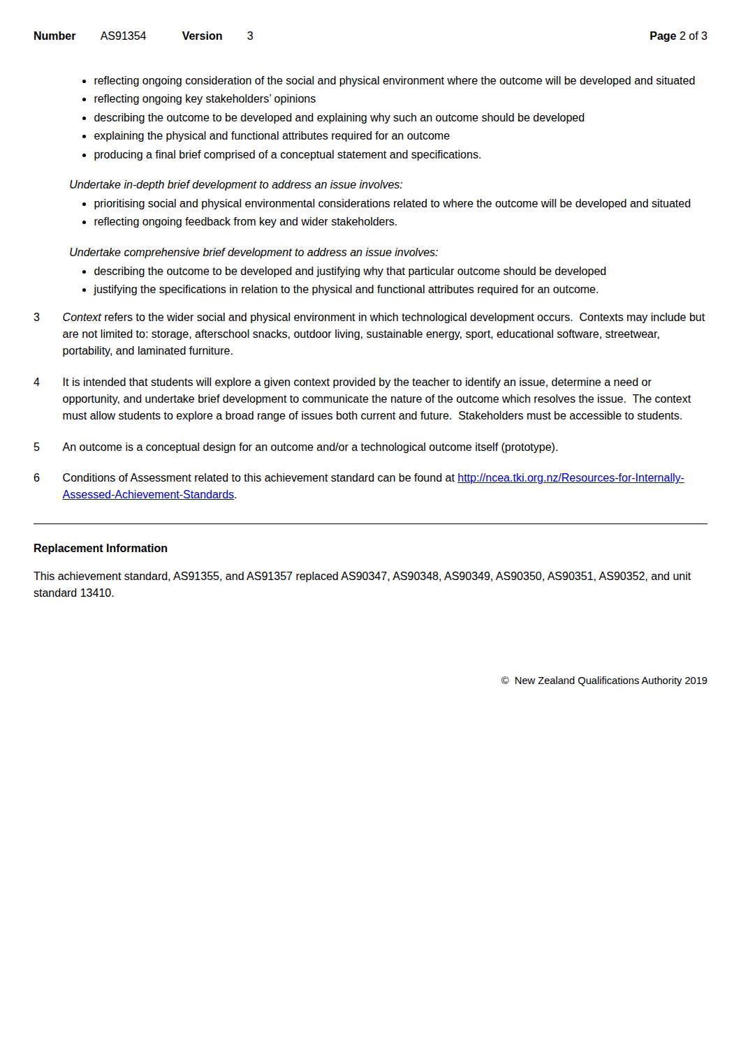Number AS91354 Version 3
Page 2 of 3
reflecting ongoing consideration of the social and physical environment where the outcome will be developed and situated
reflecting ongoing key stakeholders’ opinions
describing the outcome to be developed and explaining why such an outcome should be developed
explaining the physical and functional attributes required for an outcome
producing a final brief comprised of a conceptual statement and specifications.
Undertake in-depth brief development to address an issue involves:
prioritising social and physical environmental considerations related to where the outcome will be developed and situated
reflecting ongoing feedback from key and wider stakeholders.
Undertake comprehensive brief development to address an issue involves:
describing the outcome to be developed and justifying why that particular outcome should be developed
justifying the specifications in relation to the physical and functional attributes required for an outcome.
3
Context refers to the wider social and physical environment in which technological development occurs. Contexts may include but are not limited to: storage, afterschool snacks, outdoor living, sustainable energy, sport, educational software, streetwear, portability, and laminated furniture.
4
It is intended that students will explore a given context provided by the teacher to identify an issue, determine a need or opportunity, and undertake brief development to communicate the nature of the outcome which resolves the issue. The context must allow students to explore a broad range of issues both current and future. Stakeholders must be accessible to students.
5
An outcome is a conceptual design for an outcome and/or a technological outcome itself (prototype).
6
Conditions of Assessment related to this achievement standard can be found at http://ncea.tki.org.nz/Resources-for-Internally-Assessed-Achievement-Standards.
Replacement Information
This achievement standard, AS91355, and AS91357 replaced AS90347, AS90348, AS90349, AS90350, AS90351, AS90352, and unit standard 13410.
© New Zealand Qualifications Authority 2019